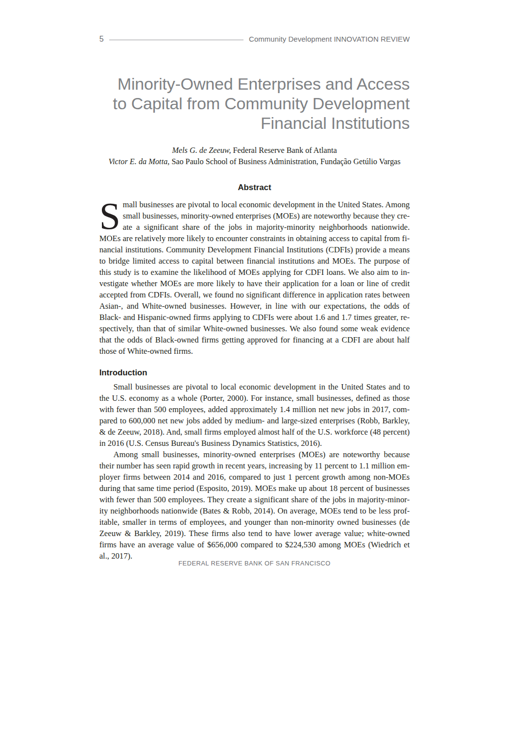5 Community Development INNOVATION REVIEW
Minority-Owned Enterprises and Access to Capital from Community Development Financial Institutions
Mels G. de Zeeuw, Federal Reserve Bank of Atlanta
Victor E. da Motta, Sao Paulo School of Business Administration, Fundação Getúlio Vargas
Abstract
Small businesses are pivotal to local economic development in the United States. Among small businesses, minority-owned enterprises (MOEs) are noteworthy because they create a significant share of the jobs in majority-minority neighborhoods nationwide. MOEs are relatively more likely to encounter constraints in obtaining access to capital from financial institutions. Community Development Financial Institutions (CDFIs) provide a means to bridge limited access to capital between financial institutions and MOEs. The purpose of this study is to examine the likelihood of MOEs applying for CDFI loans. We also aim to investigate whether MOEs are more likely to have their application for a loan or line of credit accepted from CDFIs. Overall, we found no significant difference in application rates between Asian-, and White-owned businesses. However, in line with our expectations, the odds of Black- and Hispanic-owned firms applying to CDFIs were about 1.6 and 1.7 times greater, respectively, than that of similar White-owned businesses. We also found some weak evidence that the odds of Black-owned firms getting approved for financing at a CDFI are about half those of White-owned firms.
Introduction
Small businesses are pivotal to local economic development in the United States and to the U.S. economy as a whole (Porter, 2000). For instance, small businesses, defined as those with fewer than 500 employees, added approximately 1.4 million net new jobs in 2017, compared to 600,000 net new jobs added by medium- and large-sized enterprises (Robb, Barkley, & de Zeeuw, 2018). And, small firms employed almost half of the U.S. workforce (48 percent) in 2016 (U.S. Census Bureau's Business Dynamics Statistics, 2016).
Among small businesses, minority-owned enterprises (MOEs) are noteworthy because their number has seen rapid growth in recent years, increasing by 11 percent to 1.1 million employer firms between 2014 and 2016, compared to just 1 percent growth among non-MOEs during that same time period (Esposito, 2019). MOEs make up about 18 percent of businesses with fewer than 500 employees. They create a significant share of the jobs in majority-minority neighborhoods nationwide (Bates & Robb, 2014). On average, MOEs tend to be less profitable, smaller in terms of employees, and younger than non-minority owned businesses (de Zeeuw & Barkley, 2019). These firms also tend to have lower average value; white-owned firms have an average value of $656,000 compared to $224,530 among MOEs (Wiedrich et al., 2017).
FEDERAL RESERVE BANK OF SAN FRANCISCO